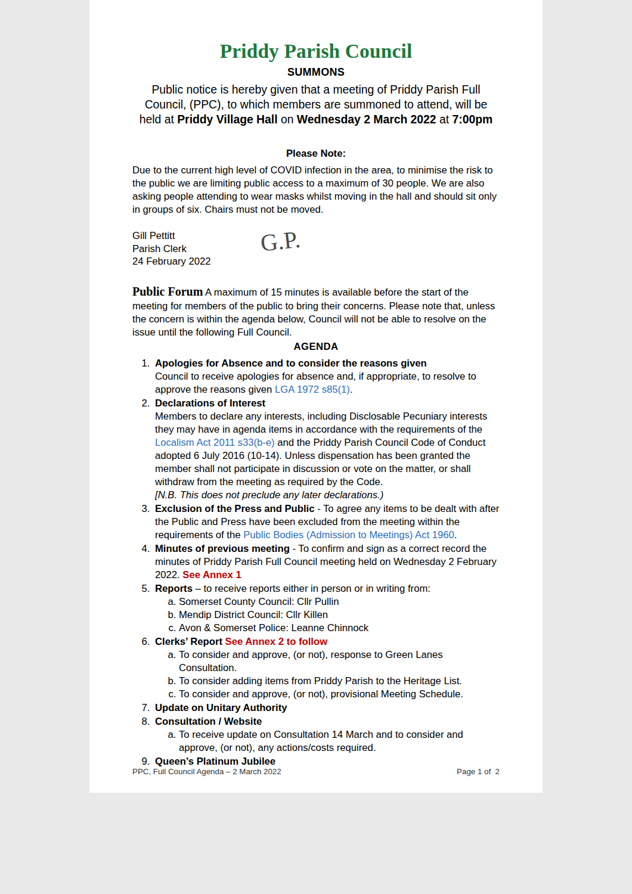Priddy Parish Council
SUMMONS
Public notice is hereby given that a meeting of Priddy Parish Full Council, (PPC), to which members are summoned to attend, will be held at Priddy Village Hall on Wednesday 2 March 2022 at 7:00pm
Please Note:
Due to the current high level of COVID infection in the area, to minimise the risk to the public we are limiting public access to a maximum of 30 people. We are also asking people attending to wear masks whilst moving in the hall and should sit only in groups of six. Chairs must not be moved.
Gill Pettitt
Parish Clerk
24 February 2022 G.P.
Public Forum A maximum of 15 minutes is available before the start of the meeting for members of the public to bring their concerns. Please note that, unless the concern is within the agenda below, Council will not be able to resolve on the issue until the following Full Council.
AGENDA
Apologies for Absence and to consider the reasons given
Council to receive apologies for absence and, if appropriate, to resolve to approve the reasons given LGA 1972 s85(1).
Declarations of Interest
Members to declare any interests, including Disclosable Pecuniary interests they may have in agenda items in accordance with the requirements of the Localism Act 2011 s33(b-e) and the Priddy Parish Council Code of Conduct adopted 6 July 2016 (10-14). Unless dispensation has been granted the member shall not participate in discussion or vote on the matter, or shall withdraw from the meeting as required by the Code.
[N.B. This does not preclude any later declarations.)
Exclusion of the Press and Public - To agree any items to be dealt with after the Public and Press have been excluded from the meeting within the requirements of the Public Bodies (Admission to Meetings) Act 1960.
Minutes of previous meeting - To confirm and sign as a correct record the minutes of Priddy Parish Full Council meeting held on Wednesday 2 February 2022. See Annex 1
Reports – to receive reports either in person or in writing from:
Somerset County Council: Cllr Pullin
Mendip District Council: Cllr Killen
Avon & Somerset Police: Leanne Chinnock
Clerks’ Report See Annex 2 to follow
To consider and approve, (or not), response to Green Lanes Consultation.
To consider adding items from Priddy Parish to the Heritage List.
To consider and approve, (or not), provisional Meeting Schedule.
Update on Unitary Authority
Consultation / Website
To receive update on Consultation 14 March and to consider and approve, (or not), any actions/costs required.
Queen’s Platinum Jubilee
PPC, Full Council Agenda – 2 March 2022 Page 1 of 2